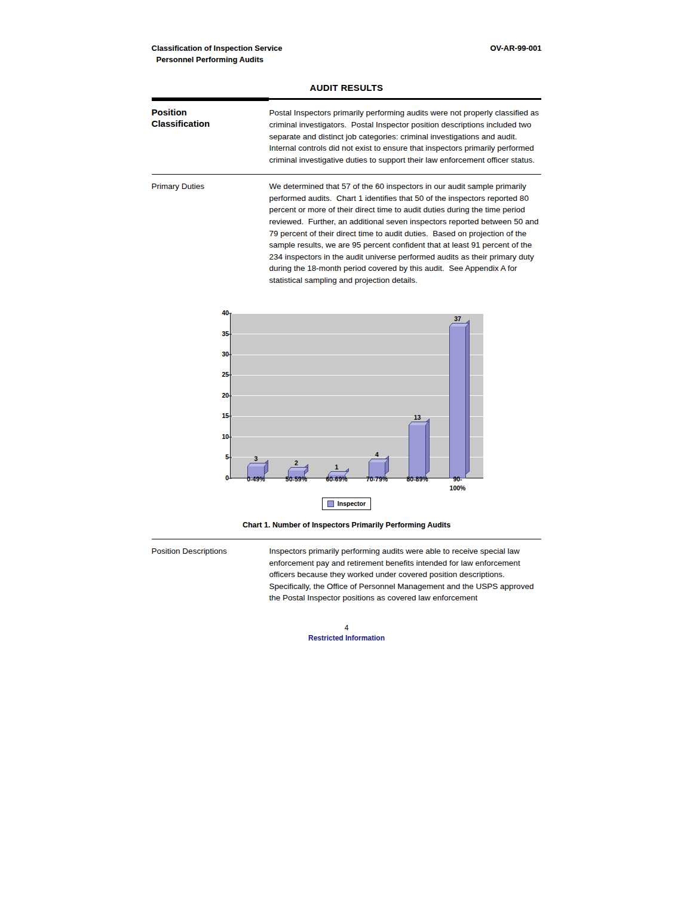Classification of Inspection Service
Personnel Performing Audits
OV-AR-99-001
AUDIT RESULTS
Position
Classification
Postal Inspectors primarily performing audits were not properly classified as criminal investigators. Postal Inspector position descriptions included two separate and distinct job categories: criminal investigations and audit. Internal controls did not exist to ensure that inspectors primarily performed criminal investigative duties to support their law enforcement officer status.
Primary Duties
We determined that 57 of the 60 inspectors in our audit sample primarily performed audits. Chart 1 identifies that 50 of the inspectors reported 80 percent or more of their direct time to audit duties during the time period reviewed. Further, an additional seven inspectors reported between 50 and 79 percent of their direct time to audit duties. Based on projection of the sample results, we are 95 percent confident that at least 91 percent of the 234 inspectors in the audit universe performed audits as their primary duty during the 18-month period covered by this audit. See Appendix A for statistical sampling and projection details.
40
35
30
25
20
15
10
5
0
3
2
1
4
13
37
0-49% 50-59% 60-69% 70-79% 80-89% 90-100%
Inspector
Chart 1. Number of Inspectors Primarily Performing Audits
Position Descriptions
Inspectors primarily performing audits were able to receive special law enforcement pay and retirement benefits intended for law enforcement officers because they worked under covered position descriptions. Specifically, the Office of Personnel Management and the USPS approved the Postal Inspector positions as covered law enforcement
4
Restricted Information